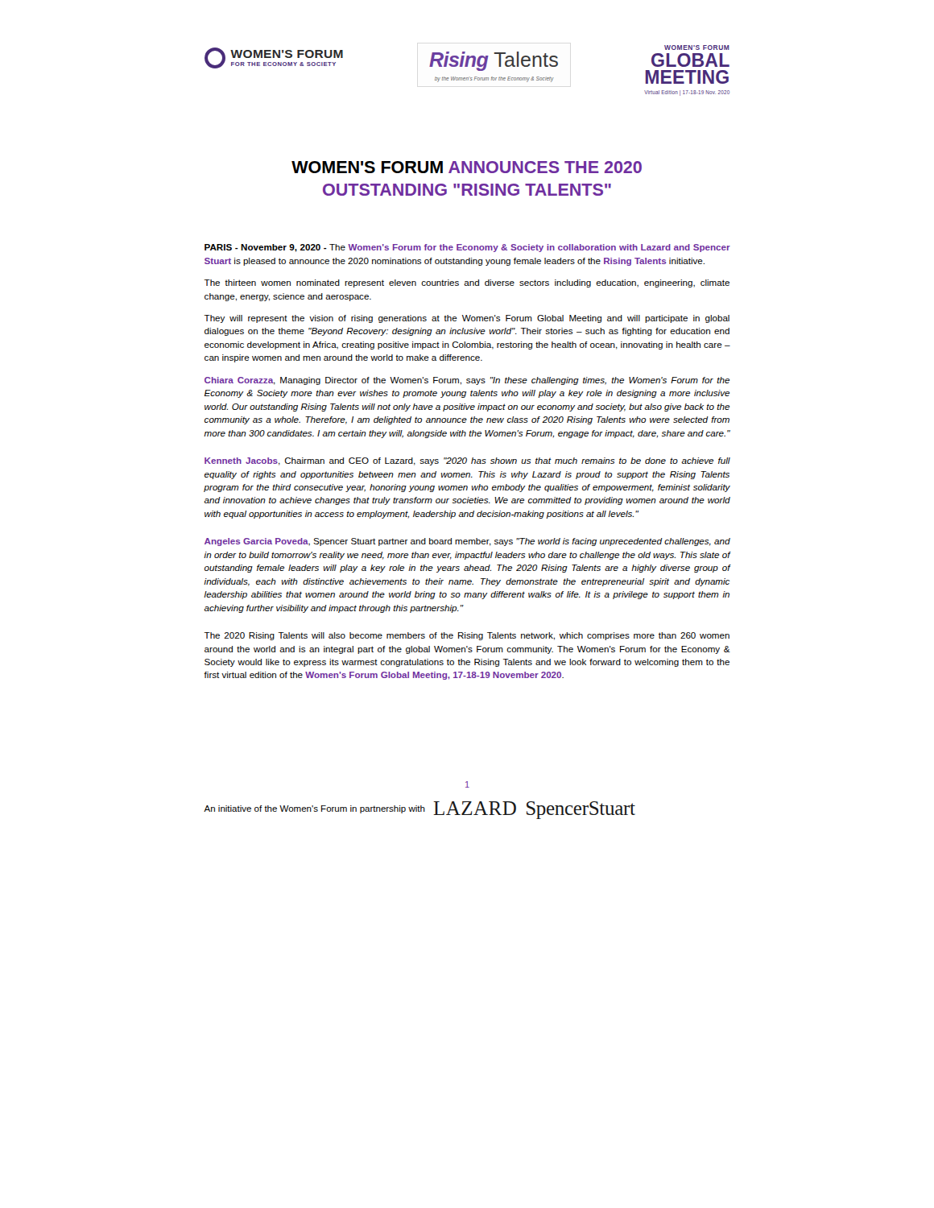WOMEN'S FORUM
FOR THE ECONOMY & SOCIETY
Rising Talents
by the Women's Forum for the Economy & Society
WOMEN'S FORUM
GLOBAL
MEETING
Virtual Edition | 17-18-19 Nov. 2020
WOMEN'S FORUM ANNOUNCES THE 2020
OUTSTANDING "RISING TALENTS"
PARIS - November 9, 2020 - The Women's Forum for the Economy & Society in collaboration with Lazard and Spencer Stuart is pleased to announce the 2020 nominations of outstanding young female leaders of the Rising Talents initiative.
The thirteen women nominated represent eleven countries and diverse sectors including education, engineering, climate change, energy, science and aerospace.
They will represent the vision of rising generations at the Women's Forum Global Meeting and will participate in global dialogues on the theme "Beyond Recovery: designing an inclusive world". Their stories – such as fighting for education end economic development in Africa, creating positive impact in Colombia, restoring the health of ocean, innovating in health care – can inspire women and men around the world to make a difference.
Chiara Corazza, Managing Director of the Women's Forum, says "In these challenging times, the Women's Forum for the Economy & Society more than ever wishes to promote young talents who will play a key role in designing a more inclusive world. Our outstanding Rising Talents will not only have a positive impact on our economy and society, but also give back to the community as a whole. Therefore, I am delighted to announce the new class of 2020 Rising Talents who were selected from more than 300 candidates. I am certain they will, alongside with the Women's Forum, engage for impact, dare, share and care."
Kenneth Jacobs, Chairman and CEO of Lazard, says "2020 has shown us that much remains to be done to achieve full equality of rights and opportunities between men and women. This is why Lazard is proud to support the Rising Talents program for the third consecutive year, honoring young women who embody the qualities of empowerment, feminist solidarity and innovation to achieve changes that truly transform our societies. We are committed to providing women around the world with equal opportunities in access to employment, leadership and decision-making positions at all levels."
Angeles Garcia Poveda, Spencer Stuart partner and board member, says "The world is facing unprecedented challenges, and in order to build tomorrow's reality we need, more than ever, impactful leaders who dare to challenge the old ways. This slate of outstanding female leaders will play a key role in the years ahead. The 2020 Rising Talents are a highly diverse group of individuals, each with distinctive achievements to their name. They demonstrate the entrepreneurial spirit and dynamic leadership abilities that women around the world bring to so many different walks of life. It is a privilege to support them in achieving further visibility and impact through this partnership."
The 2020 Rising Talents will also become members of the Rising Talents network, which comprises more than 260 women around the world and is an integral part of the global Women's Forum community. The Women's Forum for the Economy & Society would like to express its warmest congratulations to the Rising Talents and we look forward to welcoming them to the first virtual edition of the Women's Forum Global Meeting, 17-18-19 November 2020.
1
An initiative of the Women's Forum in partnership with LAZARD SpencerStuart